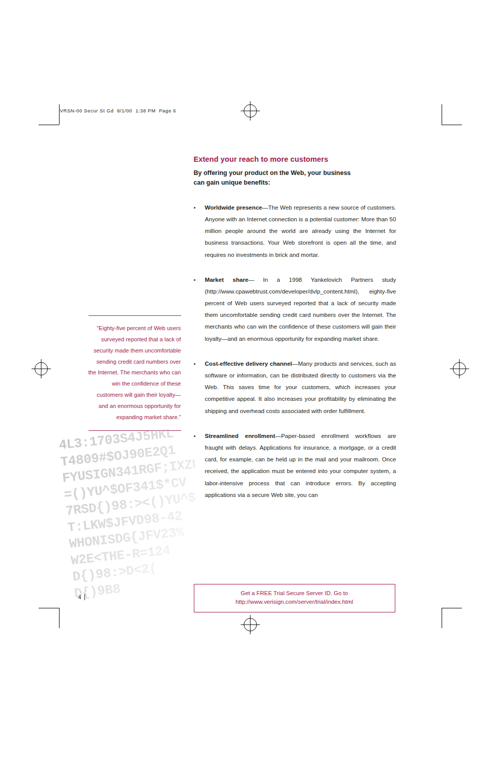VRSN-00 Secur St Gd 8/1/00 1:38 PM Page 6
“Eighty-five percent of Web users surveyed reported that a lack of security made them uncomfortable sending credit card numbers over the Internet. The merchants who can win the confidence of these customers will gain their loyalty— and an enormous opportunity for expanding market share.”
4L3:1703S4J5HKL
T4809#$OJ90E2Q1
FYUSIGN341RGF;IXZR
=()YU^$OF341$*CV
7RSD{)98:><()YU^$
T:LKW$JFVD98-42
WHONISDG{JFV23%
W2E<THE-R=124
D{)98:>D<2(
D{)9B8
4
Extend your reach to more customers
By offering your product on the Web, your business
can gain unique benefits:
Worldwide presence—The Web represents a new source of customers. Anyone with an Internet connection is a potential customer: More than 50 million people around the world are already using the Internet for business transactions. Your Web storefront is open all the time, and requires no investments in brick and mortar.
Market share— In a 1998 Yankelovich Partners study (http://www.cpawebtrust.com/developer/dvlp_content.html), eighty-five percent of Web users surveyed reported that a lack of security made them uncomfortable sending credit card numbers over the Internet. The merchants who can win the confidence of these customers will gain their loyalty—and an enormous opportunity for expanding market share.
Cost-effective delivery channel—Many products and services, such as software or information, can be distributed directly to customers via the Web. This saves time for your customers, which increases your competitive appeal. It also increases your profitability by eliminating the shipping and overhead costs associated with order fulfillment.
Streamlined enrollment—Paper-based enrollment workflows are fraught with delays. Applications for insurance, a mortgage, or a credit card, for example, can be held up in the mail and your mailroom. Once received, the application must be entered into your computer system, a labor-intensive process that can introduce errors. By accepting applications via a secure Web site, you can
Get a FREE Trial Secure Server ID. Go to
http://www.verisign.com/server/trial/index.html